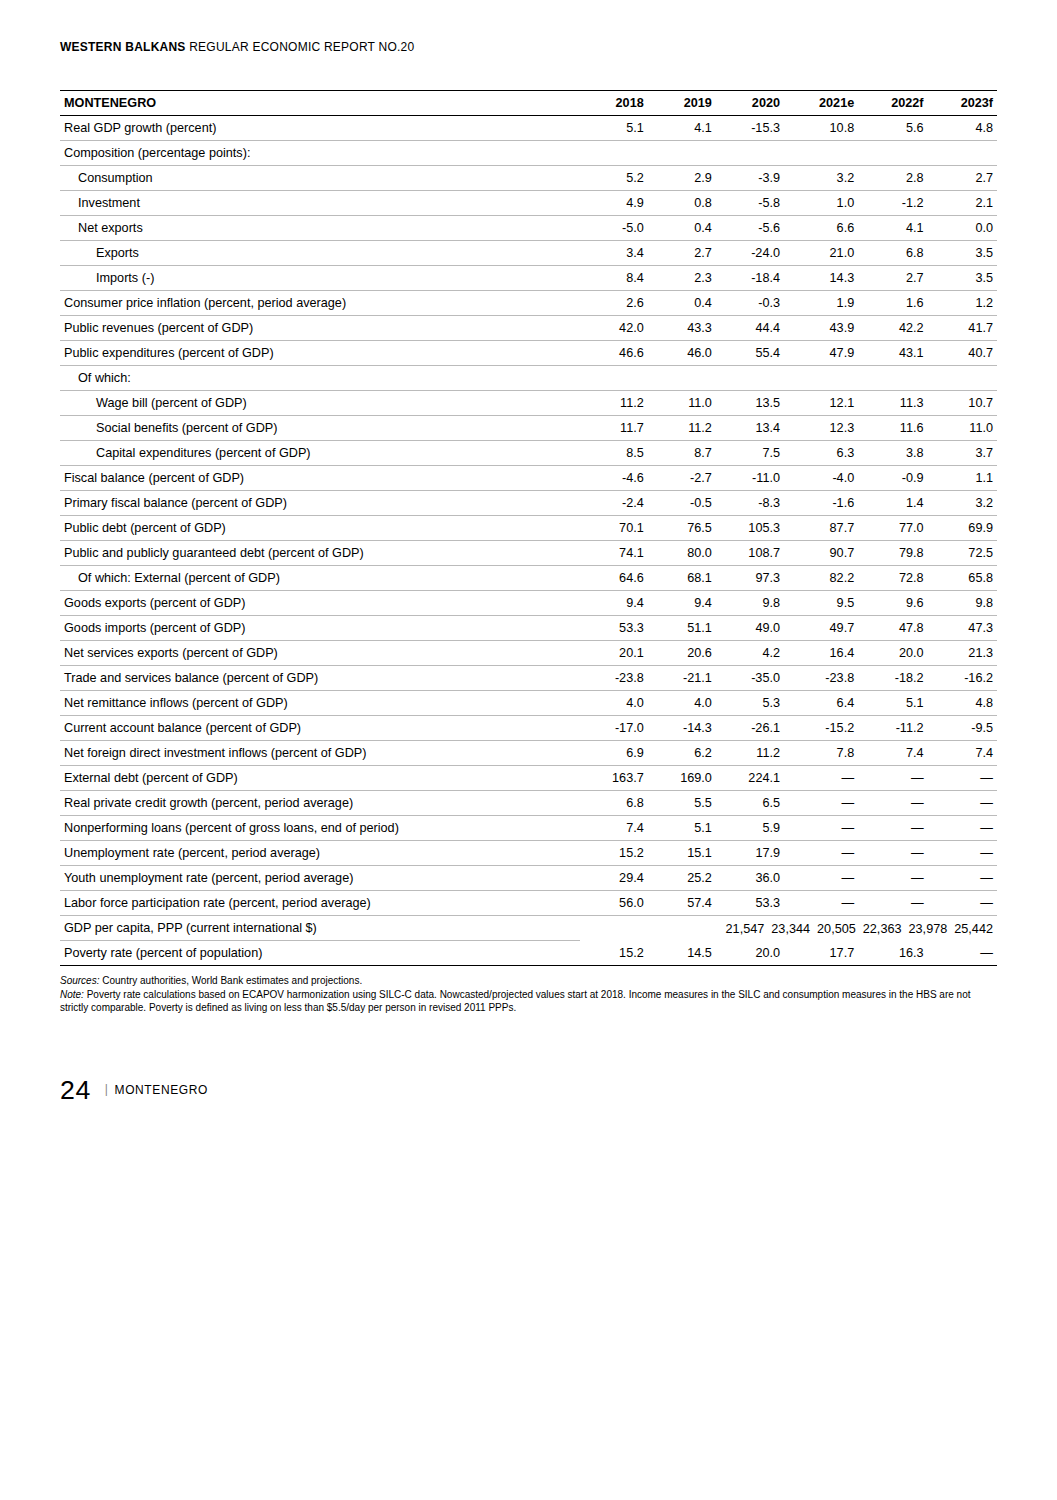WESTERN BALKANS REGULAR ECONOMIC REPORT NO.20
| MONTENEGRO | 2018 | 2019 | 2020 | 2021e | 2022f | 2023f |
| --- | --- | --- | --- | --- | --- | --- |
| Real GDP growth (percent) | 5.1 | 4.1 | -15.3 | 10.8 | 5.6 | 4.8 |
| Composition (percentage points): | | | | | | |
| Consumption | 5.2 | 2.9 | -3.9 | 3.2 | 2.8 | 2.7 |
| Investment | 4.9 | 0.8 | -5.8 | 1.0 | -1.2 | 2.1 |
| Net exports | -5.0 | 0.4 | -5.6 | 6.6 | 4.1 | 0.0 |
| Exports | 3.4 | 2.7 | -24.0 | 21.0 | 6.8 | 3.5 |
| Imports (-) | 8.4 | 2.3 | -18.4 | 14.3 | 2.7 | 3.5 |
| Consumer price inflation (percent, period average) | 2.6 | 0.4 | -0.3 | 1.9 | 1.6 | 1.2 |
| Public revenues (percent of GDP) | 42.0 | 43.3 | 44.4 | 43.9 | 42.2 | 41.7 |
| Public expenditures (percent of GDP) | 46.6 | 46.0 | 55.4 | 47.9 | 43.1 | 40.7 |
| Of which: | | | | | | |
| Wage bill (percent of GDP) | 11.2 | 11.0 | 13.5 | 12.1 | 11.3 | 10.7 |
| Social benefits (percent of GDP) | 11.7 | 11.2 | 13.4 | 12.3 | 11.6 | 11.0 |
| Capital expenditures (percent of GDP) | 8.5 | 8.7 | 7.5 | 6.3 | 3.8 | 3.7 |
| Fiscal balance (percent of GDP) | -4.6 | -2.7 | -11.0 | -4.0 | -0.9 | 1.1 |
| Primary fiscal balance (percent of GDP) | -2.4 | -0.5 | -8.3 | -1.6 | 1.4 | 3.2 |
| Public debt (percent of GDP) | 70.1 | 76.5 | 105.3 | 87.7 | 77.0 | 69.9 |
| Public and publicly guaranteed debt (percent of GDP) | 74.1 | 80.0 | 108.7 | 90.7 | 79.8 | 72.5 |
| Of which: External (percent of GDP) | 64.6 | 68.1 | 97.3 | 82.2 | 72.8 | 65.8 |
| Goods exports (percent of GDP) | 9.4 | 9.4 | 9.8 | 9.5 | 9.6 | 9.8 |
| Goods imports (percent of GDP) | 53.3 | 51.1 | 49.0 | 49.7 | 47.8 | 47.3 |
| Net services exports (percent of GDP) | 20.1 | 20.6 | 4.2 | 16.4 | 20.0 | 21.3 |
| Trade and services balance (percent of GDP) | -23.8 | -21.1 | -35.0 | -23.8 | -18.2 | -16.2 |
| Net remittance inflows (percent of GDP) | 4.0 | 4.0 | 5.3 | 6.4 | 5.1 | 4.8 |
| Current account balance (percent of GDP) | -17.0 | -14.3 | -26.1 | -15.2 | -11.2 | -9.5 |
| Net foreign direct investment inflows (percent of GDP) | 6.9 | 6.2 | 11.2 | 7.8 | 7.4 | 7.4 |
| External debt (percent of GDP) | 163.7 | 169.0 | 224.1 | — | — | — |
| Real private credit growth (percent, period average) | 6.8 | 5.5 | 6.5 | — | — | — |
| Nonperforming loans (percent of gross loans, end of period) | 7.4 | 5.1 | 5.9 | — | — | — |
| Unemployment rate (percent, period average) | 15.2 | 15.1 | 17.9 | — | — | — |
| Youth unemployment rate (percent, period average) | 29.4 | 25.2 | 36.0 | — | — | — |
| Labor force participation rate (percent, period average) | 56.0 | 57.4 | 53.3 | — | — | — |
| GDP per capita, PPP (current international $) | 21,547 23,344 20,505 22,363 23,978 25,442 |
| Poverty rate (percent of population) | 15.2 | 14.5 | 20.0 | 17.7 | 16.3 | — |
Sources: Country authorities, World Bank estimates and projections.
Note: Poverty rate calculations based on ECAPOV harmonization using SILC-C data. Nowcasted/projected values start at 2018. Income measures in the SILC and consumption measures in the HBS are not strictly comparable. Poverty is defined as living on less than $5.5/day per person in revised 2011 PPPs.
24|MONTENEGRO